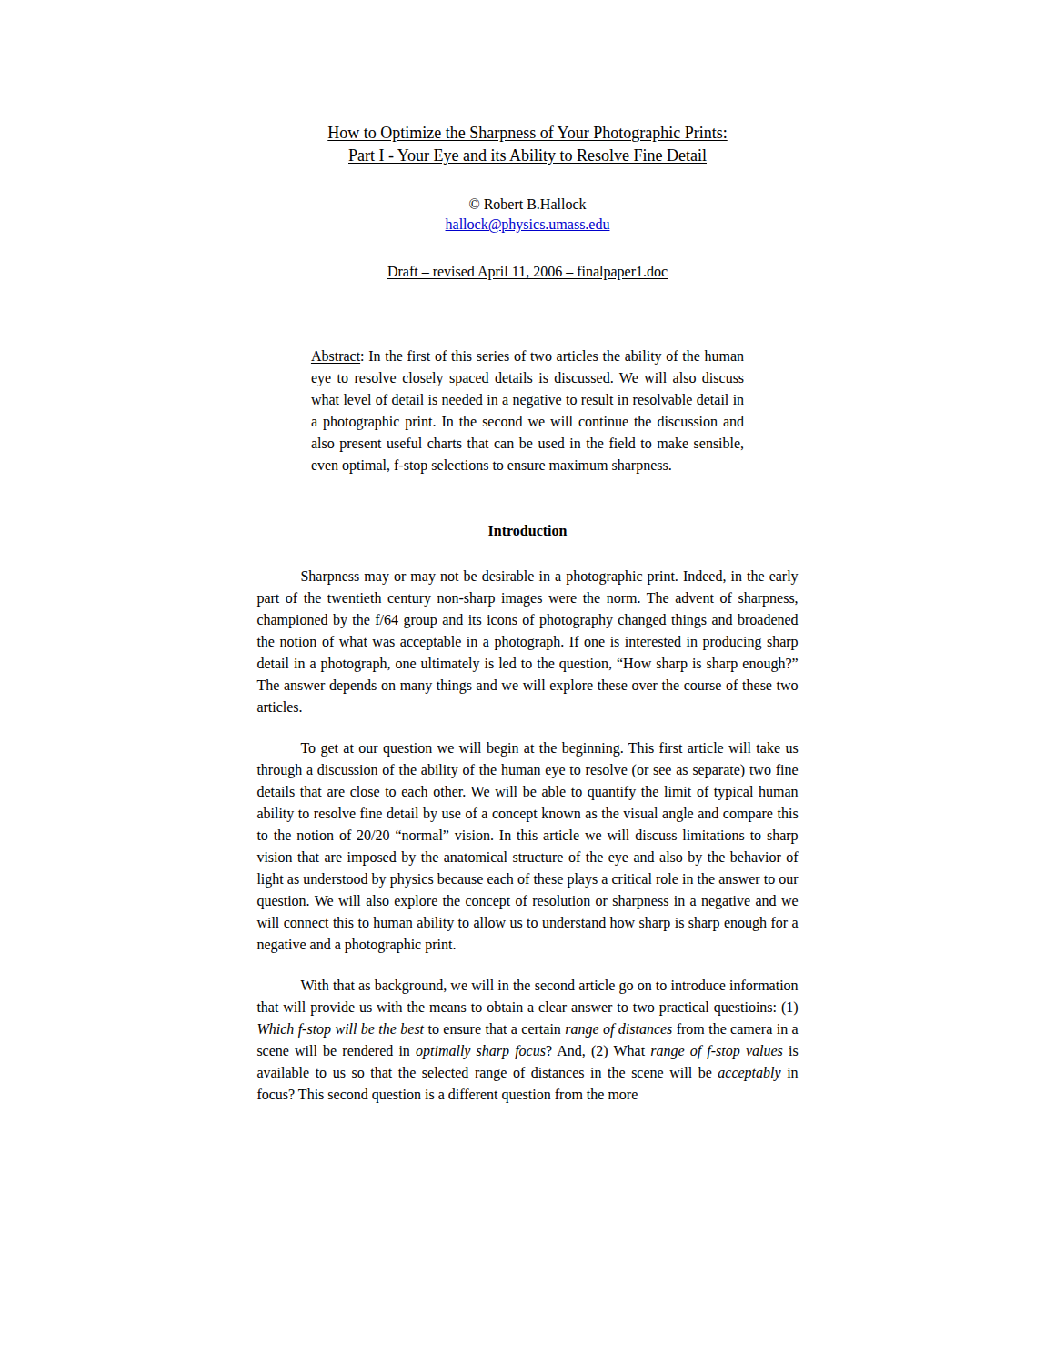How to Optimize the Sharpness of Your Photographic Prints: Part I - Your Eye and its Ability to Resolve Fine Detail
© Robert B.Hallock
hallock@physics.umass.edu
Draft – revised April 11, 2006 – finalpaper1.doc
Abstract: In the first of this series of two articles the ability of the human eye to resolve closely spaced details is discussed. We will also discuss what level of detail is needed in a negative to result in resolvable detail in a photographic print. In the second we will continue the discussion and also present useful charts that can be used in the field to make sensible, even optimal, f-stop selections to ensure maximum sharpness.
Introduction
Sharpness may or may not be desirable in a photographic print. Indeed, in the early part of the twentieth century non-sharp images were the norm. The advent of sharpness, championed by the f/64 group and its icons of photography changed things and broadened the notion of what was acceptable in a photograph. If one is interested in producing sharp detail in a photograph, one ultimately is led to the question, “How sharp is sharp enough?” The answer depends on many things and we will explore these over the course of these two articles.
To get at our question we will begin at the beginning. This first article will take us through a discussion of the ability of the human eye to resolve (or see as separate) two fine details that are close to each other. We will be able to quantify the limit of typical human ability to resolve fine detail by use of a concept known as the visual angle and compare this to the notion of 20/20 “normal” vision. In this article we will discuss limitations to sharp vision that are imposed by the anatomical structure of the eye and also by the behavior of light as understood by physics because each of these plays a critical role in the answer to our question. We will also explore the concept of resolution or sharpness in a negative and we will connect this to human ability to allow us to understand how sharp is sharp enough for a negative and a photographic print.
With that as background, we will in the second article go on to introduce information that will provide us with the means to obtain a clear answer to two practical questioins: (1) Which f-stop will be the best to ensure that a certain range of distances from the camera in a scene will be rendered in optimally sharp focus? And, (2) What range of f-stop values is available to us so that the selected range of distances in the scene will be acceptably in focus? This second question is a different question from the more